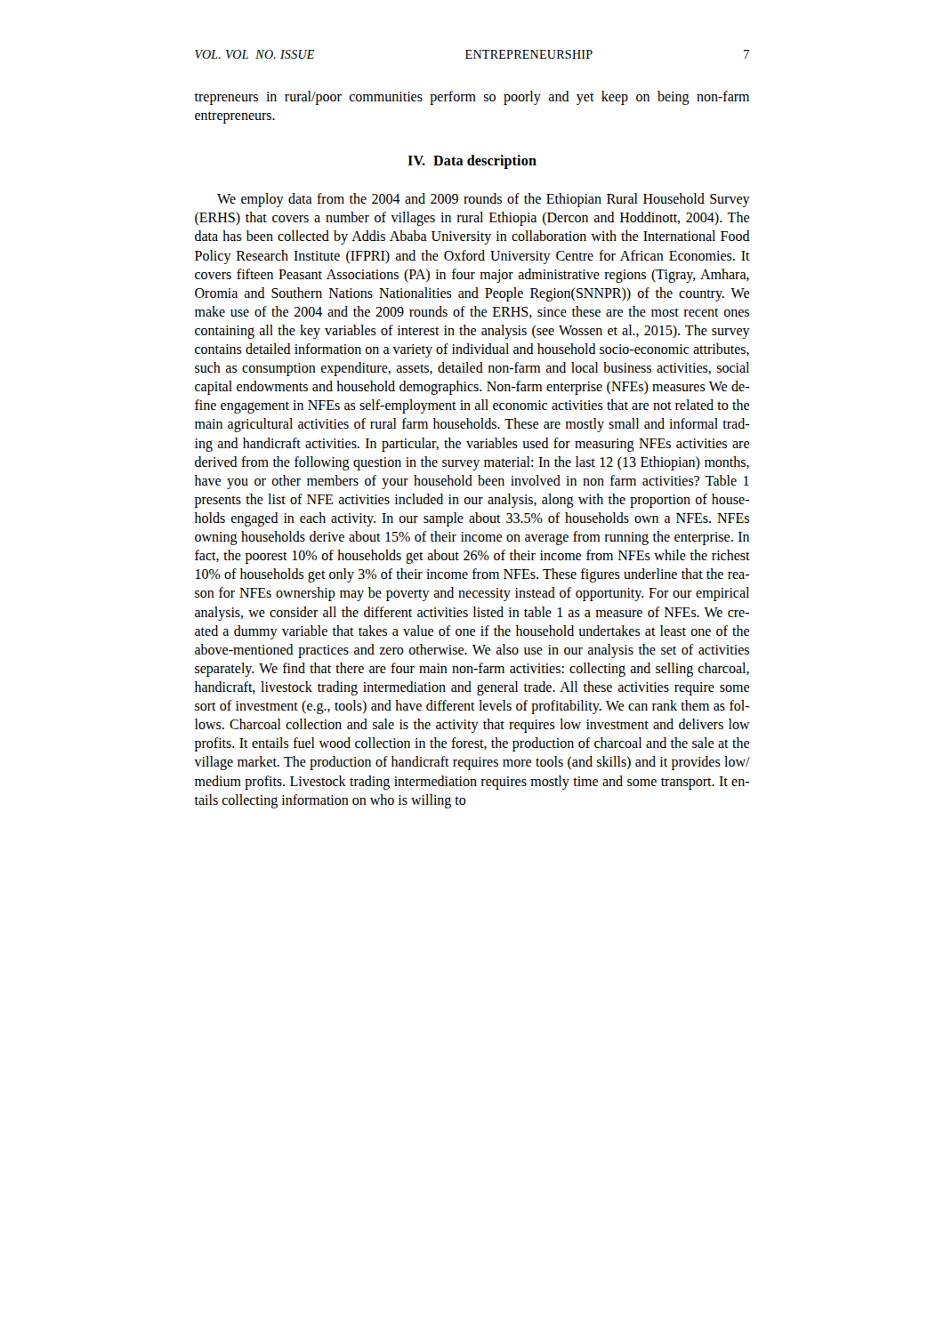VOL. VOL NO. ISSUE ENTREPRENEURSHIP 7
trepreneurs in rural/poor communities perform so poorly and yet keep on being non-farm entrepreneurs.
IV. Data description
We employ data from the 2004 and 2009 rounds of the Ethiopian Rural Household Survey (ERHS) that covers a number of villages in rural Ethiopia (Dercon and Hoddinott, 2004). The data has been collected by Addis Ababa University in collaboration with the International Food Policy Research Institute (IFPRI) and the Oxford University Centre for African Economies. It covers fifteen Peasant Associations (PA) in four major administrative regions (Tigray, Amhara, Oromia and Southern Nations Nationalities and People Region(SNNPR)) of the country. We make use of the 2004 and the 2009 rounds of the ERHS, since these are the most recent ones containing all the key variables of interest in the analysis (see Wossen et al., 2015). The survey contains detailed information on a variety of individual and household socio-economic attributes, such as consumption expenditure, assets, detailed non-farm and local business activities, social capital endowments and household demographics. Non-farm enterprise (NFEs) measures We define engagement in NFEs as self-employment in all economic activities that are not related to the main agricultural activities of rural farm households. These are mostly small and informal trading and handicraft activities. In particular, the variables used for measuring NFEs activities are derived from the following question in the survey material: In the last 12 (13 Ethiopian) months, have you or other members of your household been involved in non farm activities? Table 1 presents the list of NFE activities included in our analysis, along with the proportion of households engaged in each activity. In our sample about 33.5% of households own a NFEs. NFEs owning households derive about 15% of their income on average from running the enterprise. In fact, the poorest 10% of households get about 26% of their income from NFEs while the richest 10% of households get only 3% of their income from NFEs. These figures underline that the reason for NFEs ownership may be poverty and necessity instead of opportunity. For our empirical analysis, we consider all the different activities listed in table 1 as a measure of NFEs. We created a dummy variable that takes a value of one if the household undertakes at least one of the above-mentioned practices and zero otherwise. We also use in our analysis the set of activities separately. We find that there are four main non-farm activities: collecting and selling charcoal, handicraft, livestock trading intermediation and general trade. All these activities require some sort of investment (e.g., tools) and have different levels of profitability. We can rank them as follows. Charcoal collection and sale is the activity that requires low investment and delivers low profits. It entails fuel wood collection in the forest, the production of charcoal and the sale at the village market. The production of handicraft requires more tools (and skills) and it provides low/ medium profits. Livestock trading intermediation requires mostly time and some transport. It entails collecting information on who is willing to